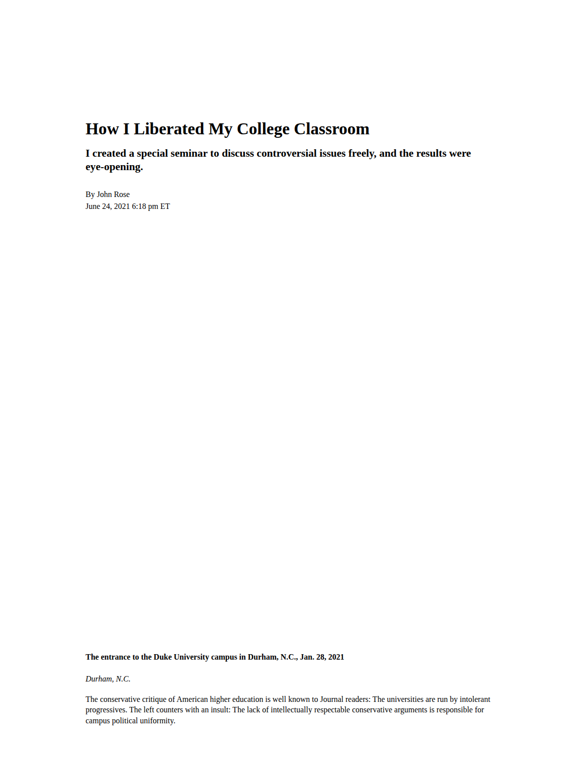How I Liberated My College Classroom
I created a special seminar to discuss controversial issues freely, and the results were eye-opening.
By John Rose
June 24, 2021 6:18 pm ET
The entrance to the Duke University campus in Durham, N.C., Jan. 28, 2021
Durham, N.C.
The conservative critique of American higher education is well known to Journal readers: The universities are run by intolerant progressives. The left counters with an insult: The lack of intellectually respectable conservative arguments is responsible for campus political uniformity.